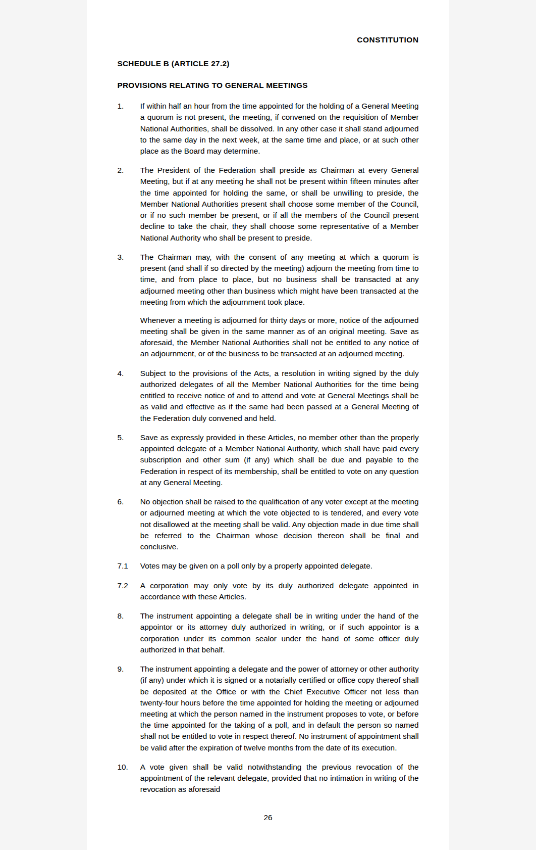CONSTITUTION
SCHEDULE B (ARTICLE 27.2)
PROVISIONS RELATING TO GENERAL MEETINGS
1.
If within half an hour from the time appointed for the holding of a General Meeting a quorum is not present, the meeting, if convened on the requisition of Member National Authorities, shall be dissolved. In any other case it shall stand adjourned to the same day in the next week, at the same time and place, or at such other place as the Board may determine.
2.
The President of the Federation shall preside as Chairman at every General Meeting, but if at any meeting he shall not be present within fifteen minutes after the time appointed for holding the same, or shall be unwilling to preside, the Member National Authorities present shall choose some member of the Council, or if no such member be present, or if all the members of the Council present decline to take the chair, they shall choose some representative of a Member National Authority who shall be present to preside.
3.
The Chairman may, with the consent of any meeting at which a quorum is present (and shall if so directed by the meeting) adjourn the meeting from time to time, and from place to place, but no business shall be transacted at any adjourned meeting other than business which might have been transacted at the meeting from which the adjournment took place.
Whenever a meeting is adjourned for thirty days or more, notice of the adjourned meeting shall be given in the same manner as of an original meeting. Save as aforesaid, the Member National Authorities shall not be entitled to any notice of an adjournment, or of the business to be transacted at an adjourned meeting.
4.
Subject to the provisions of the Acts, a resolution in writing signed by the duly authorized delegates of all the Member National Authorities for the time being entitled to receive notice of and to attend and vote at General Meetings shall be as valid and effective as if the same had been passed at a General Meeting of the Federation duly convened and held.
5.
Save as expressly provided in these Articles, no member other than the properly appointed delegate of a Member National Authority, which shall have paid every subscription and other sum (if any) which shall be due and payable to the Federation in respect of its membership, shall be entitled to vote on any question at any General Meeting.
6.
No objection shall be raised to the qualification of any voter except at the meeting or adjourned meeting at which the vote objected to is tendered, and every vote not disallowed at the meeting shall be valid. Any objection made in due time shall be referred to the Chairman whose decision thereon shall be final and conclusive.
7.1
Votes may be given on a poll only by a properly appointed delegate.
7.2
A corporation may only vote by its duly authorized delegate appointed in accordance with these Articles.
8.
The instrument appointing a delegate shall be in writing under the hand of the appointor or its attorney duly authorized in writing, or if such appointor is a corporation under its common sealor under the hand of some officer duly authorized in that behalf.
9.
The instrument appointing a delegate and the power of attorney or other authority (if any) under which it is signed or a notarially certified or office copy thereof shall be deposited at the Office or with the Chief Executive Officer not less than twenty-four hours before the time appointed for holding the meeting or adjourned meeting at which the person named in the instrument proposes to vote, or before the time appointed for the taking of a poll, and in default the person so named shall not be entitled to vote in respect thereof. No instrument of appointment shall be valid after the expiration of twelve months from the date of its execution.
10.
A vote given shall be valid notwithstanding the previous revocation of the appointment of the relevant delegate, provided that no intimation in writing of the revocation as aforesaid
26